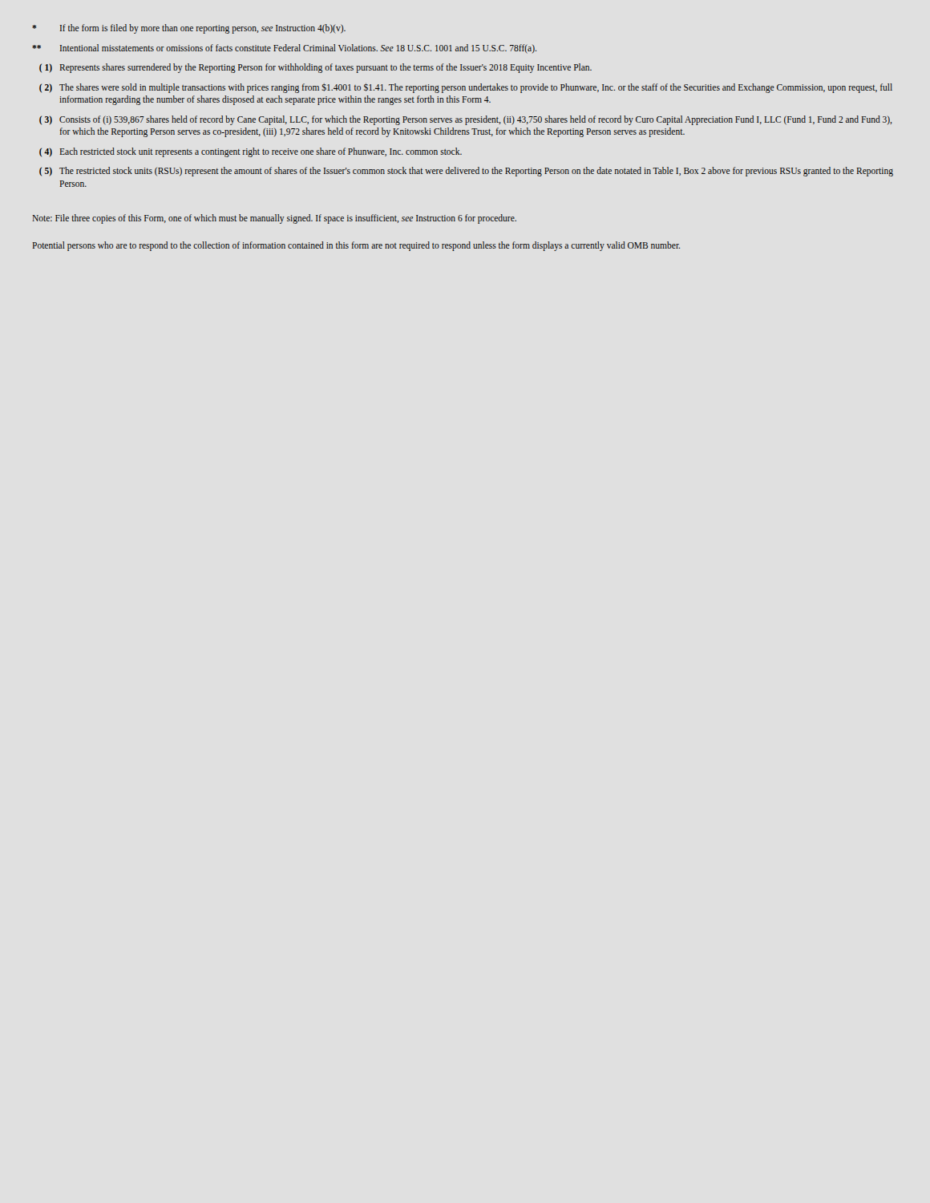| * | If the form is filed by more than one reporting person, see Instruction 4(b)(v). |
| ** | Intentional misstatements or omissions of facts constitute Federal Criminal Violations. See 18 U.S.C. 1001 and 15 U.S.C. 78ff(a). |
| ( 1) | Represents shares surrendered by the Reporting Person for withholding of taxes pursuant to the terms of the Issuer's 2018 Equity Incentive Plan. |
| ( 2) | The shares were sold in multiple transactions with prices ranging from $1.4001 to $1.41. The reporting person undertakes to provide to Phunware, Inc. or the staff of the Securities and Exchange Commission, upon request, full information regarding the number of shares disposed at each separate price within the ranges set forth in this Form 4. |
| ( 3) | Consists of (i) 539,867 shares held of record by Cane Capital, LLC, for which the Reporting Person serves as president, (ii) 43,750 shares held of record by Curo Capital Appreciation Fund I, LLC (Fund 1, Fund 2 and Fund 3), for which the Reporting Person serves as co-president, (iii) 1,972 shares held of record by Knitowski Childrens Trust, for which the Reporting Person serves as president. |
| ( 4) | Each restricted stock unit represents a contingent right to receive one share of Phunware, Inc. common stock. |
| ( 5) | The restricted stock units (RSUs) represent the amount of shares of the Issuer's common stock that were delivered to the Reporting Person on the date notated in Table I, Box 2 above for previous RSUs granted to the Reporting Person. |
Note: File three copies of this Form, one of which must be manually signed. If space is insufficient, see Instruction 6 for procedure.
Potential persons who are to respond to the collection of information contained in this form are not required to respond unless the form displays a currently valid OMB number.